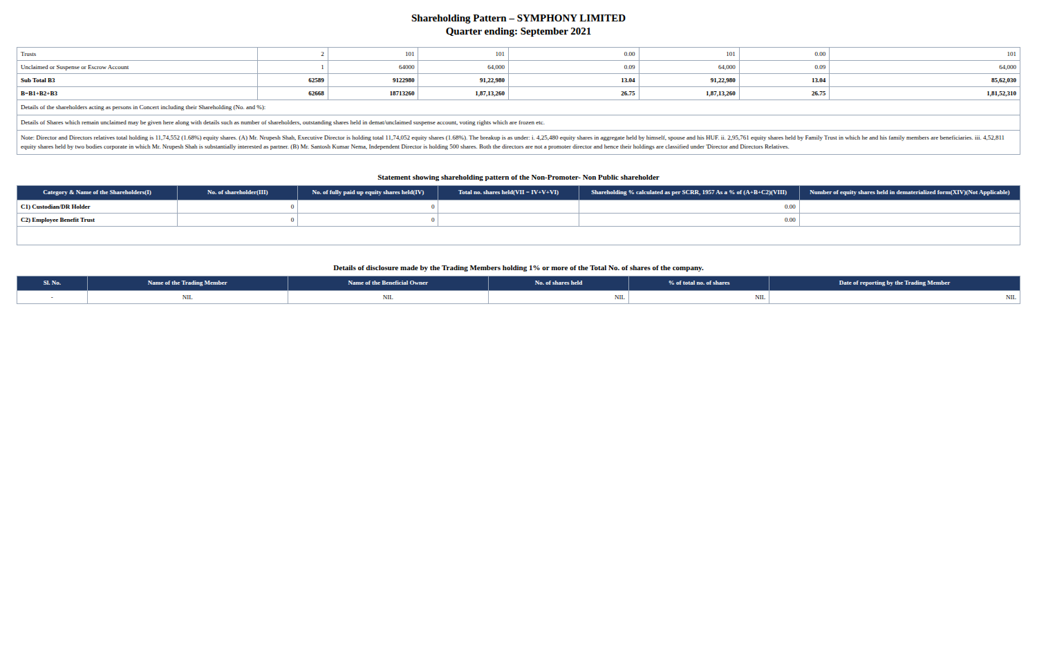Shareholding Pattern – SYMPHONY LIMITED
Quarter ending: September 2021
| Trusts | 2 | 101 | 101 | 0.00 | 101 | 0.00 | 101 |
| Unclaimed or Suspense or Escrow Account | 1 | 64000 | 64,000 | 0.09 | 64,000 | 0.09 | 64,000 |
| Sub Total B3 | 62589 | 9122980 | 91,22,980 | 13.04 | 91,22,980 | 13.04 | 85,62,030 |
| B=B1+B2+B3 | 62668 | 18713260 | 1,87,13,260 | 26.75 | 1,87,13,260 | 26.75 | 1,81,52,310 |
| Details of the shareholders acting as persons in Concert including their Shareholding (No. and %): |
| Details of Shares which remain unclaimed may be given here along with details such as number of shareholders, outstanding shares held in demat/unclaimed suspense account, voting rights which are frozen etc. |
| Note: Director and Directors relatives total holding is 11,74,552 (1.68%) equity shares. (A) Mr. Nrupesh Shah, Executive Director is holding total 11,74,052 equity shares (1.68%). The breakup is as under: i. 4,25,480 equity shares in aggregate held by himself, spouse and his HUF. ii. 2,95,761 equity shares held by Family Trust in which he and his family members are beneficiaries. iii. 4,52,811 equity shares held by two bodies corporate in which Mr. Nrupesh Shah is substantially interested as partner. (B) Mr. Santosh Kumar Nema, Independent Director is holding 500 shares. Both the directors are not a promoter director and hence their holdings are classified under 'Director and Directors Relatives. |
Statement showing shareholding pattern of the Non-Promoter- Non Public shareholder
| Category & Name of the Shareholders(I) | No. of shareholder(III) | No. of fully paid up equity shares held(IV) | Total no. shares held(VII = IV+V+VI) | Shareholding % calculated as per SCRR, 1957 As a % of (A+B+C2)(VIII) | Number of equity shares held in dematerialized form(XIV)(Not Applicable) |
| --- | --- | --- | --- | --- | --- |
| C1) Custodian/DR Holder | 0 | 0 | | 0.00 | |
| C2) Employee Benefit Trust | 0 | 0 | | 0.00 | |
Details of disclosure made by the Trading Members holding 1% or more of the Total No. of shares of the company.
| Sl. No. | Name of the Trading Member | Name of the Beneficial Owner | No. of shares held | % of total no. of shares | Date of reporting by the Trading Member |
| --- | --- | --- | --- | --- | --- |
| - | NIL | NIL | NIL | NIL | NIL |